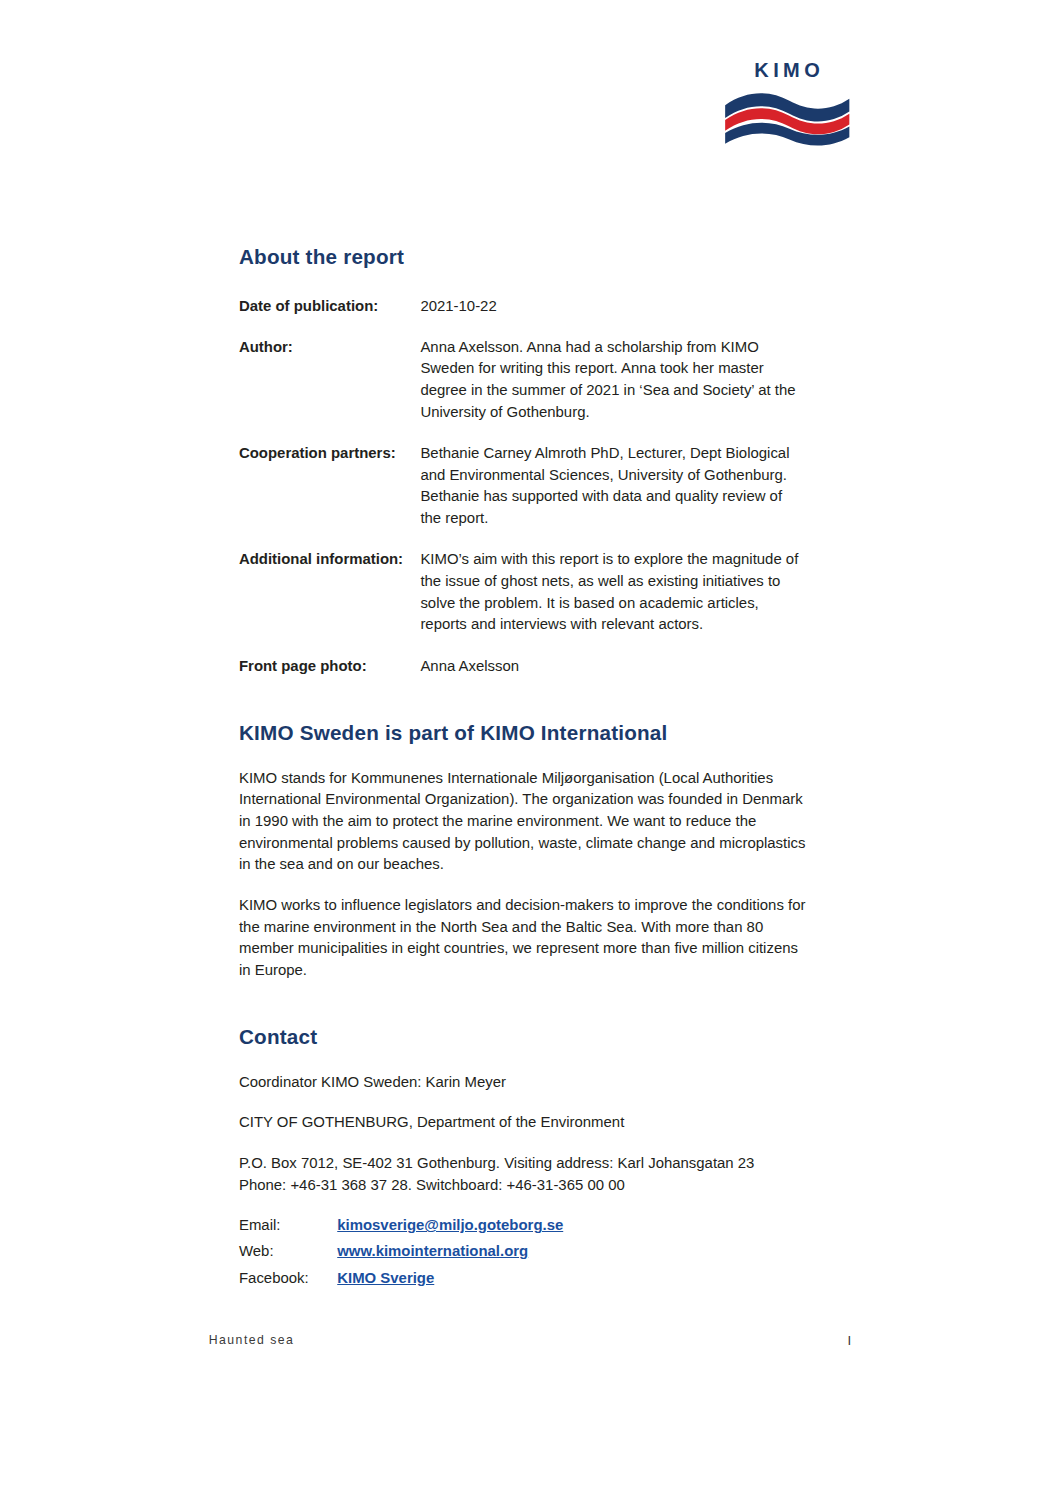KIMO
About the report
| Date of publication: | 2021-10-22 |
| Author: | Anna Axelsson. Anna had a scholarship from KIMO Sweden for writing this report. Anna took her master degree in the summer of 2021 in ‘Sea and Society’ at the University of Gothenburg. |
| Cooperation partners: | Bethanie Carney Almroth PhD, Lecturer, Dept Biological and Environmental Sciences, University of Gothenburg. Bethanie has supported with data and quality review of the report. |
| Additional information: | KIMO’s aim with this report is to explore the magnitude of the issue of ghost nets, as well as existing initiatives to solve the problem. It is based on academic articles, reports and interviews with relevant actors. |
| Front page photo: | Anna Axelsson |
KIMO Sweden is part of KIMO International
KIMO stands for Kommunenes Internationale Miljøorganisation (Local Authorities International Environmental Organization). The organization was founded in Denmark in 1990 with the aim to protect the marine environment. We want to reduce the environmental problems caused by pollution, waste, climate change and microplastics in the sea and on our beaches.
KIMO works to influence legislators and decision-makers to improve the conditions for the marine environment in the North Sea and the Baltic Sea. With more than 80 member municipalities in eight countries, we represent more than five million citizens in Europe.
Contact
Coordinator KIMO Sweden: Karin Meyer
CITY OF GOTHENBURG, Department of the Environment
P.O. Box 7012, SE-402 31 Gothenburg. Visiting address: Karl Johansgatan 23
Phone: +46-31 368 37 28. Switchboard: +46-31-365 00 00
| Email: | kimosverige@miljo.goteborg.se |
| Web: | www.kimointernational.org |
| Facebook: | KIMO Sverige |
Haunted sea I